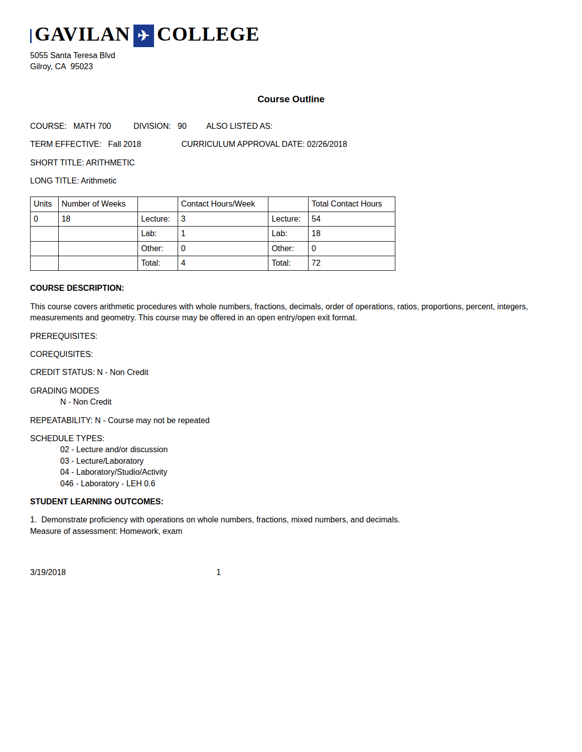GAVILAN✈COLLEGE
5055 Santa Teresa Blvd
Gilroy, CA 95023
Course Outline
COURSE: MATH 700 DIVISION: 90 ALSO LISTED AS:
TERM EFFECTIVE: Fall 2018 CURRICULUM APPROVAL DATE: 02/26/2018
SHORT TITLE: ARITHMETIC
LONG TITLE: Arithmetic
| Units | Number of Weeks | | Contact Hours/Week | | Total Contact Hours |
| 0 | 18 | Lecture: | 3 | Lecture: | 54 |
| | | Lab: | 1 | Lab: | 18 |
| | | Other: | 0 | Other: | 0 |
| | | Total: | 4 | Total: | 72 |
COURSE DESCRIPTION:
This course covers arithmetic procedures with whole numbers, fractions, decimals, order of operations, ratios, proportions, percent, integers, measurements and geometry. This course may be offered in an open entry/open exit format.
PREREQUISITES:
COREQUISITES:
CREDIT STATUS: N - Non Credit
GRADING MODES
N - Non Credit
REPEATABILITY: N - Course may not be repeated
SCHEDULE TYPES:
02 - Lecture and/or discussion
03 - Lecture/Laboratory
04 - Laboratory/Studio/Activity
046 - Laboratory - LEH 0.6
STUDENT LEARNING OUTCOMES:
1. Demonstrate proficiency with operations on whole numbers, fractions, mixed numbers, and decimals.
Measure of assessment: Homework, exam
3/19/2018 1